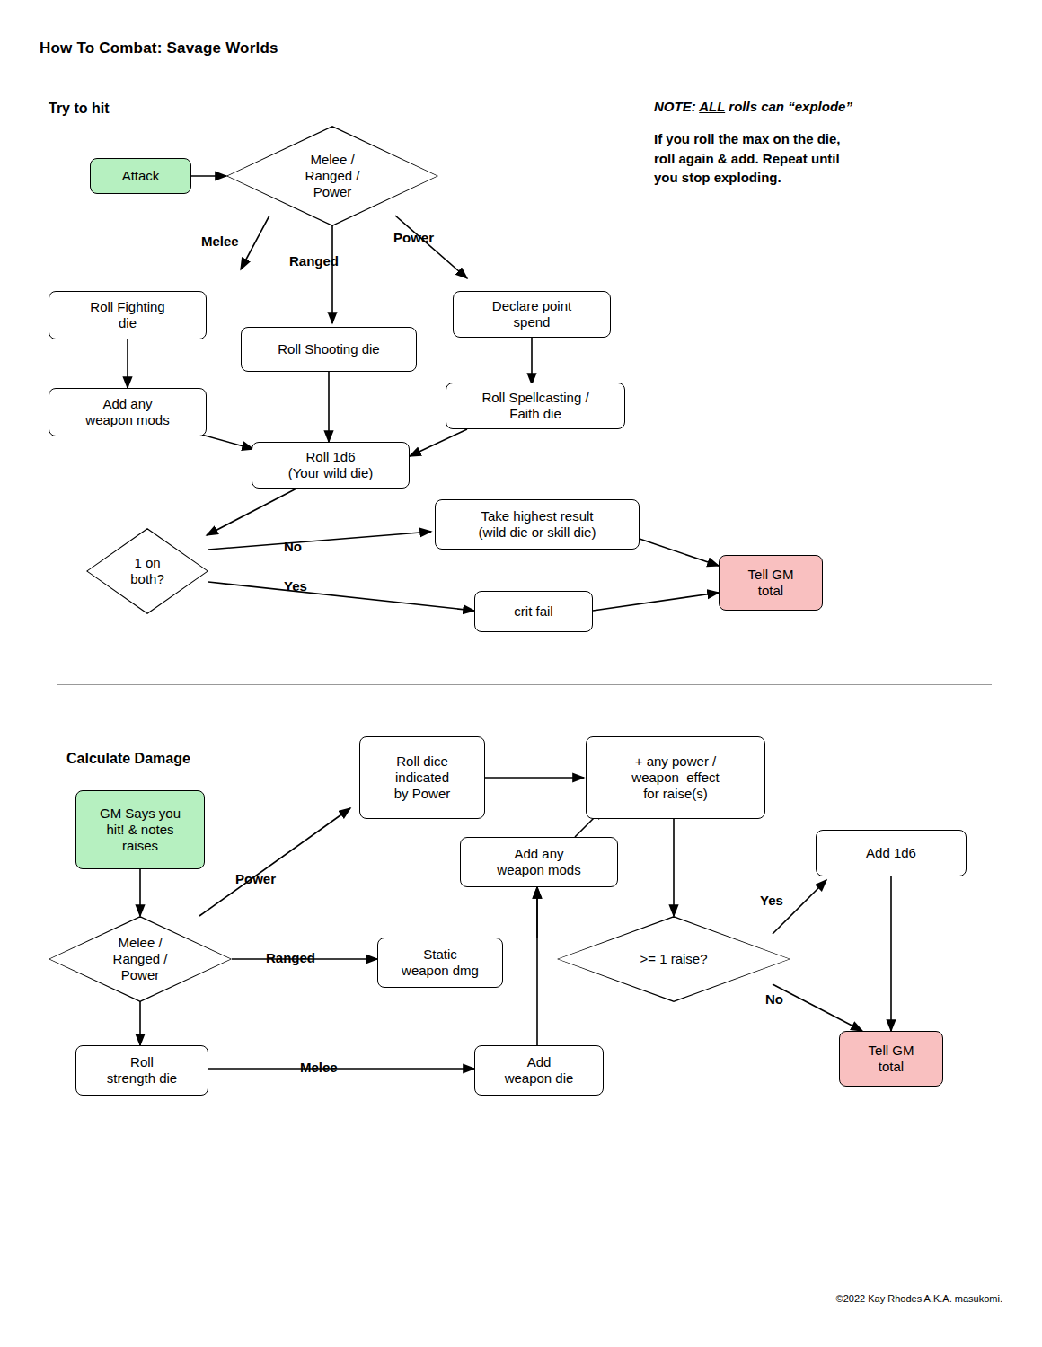How To Combat: Savage Worlds
NOTE: ALL rolls can “explode”
If you roll the max on the die,
roll again & add. Repeat until
you stop exploding.
Try to hit
Attack
Melee /
Ranged /
Power
Melee
Ranged
Power
Roll Fighting
die
Roll Shooting die
Declare point
spend
Add any
weapon mods
Roll Spellcasting /
Faith die
Roll 1d6
(Your wild die)
1 on
both?
No
Yes
Take highest result
(wild die or skill die)
crit fail
Tell GM
total
Calculate Damage
GM Says you
hit! & notes
raises
Melee /
Ranged /
Power
Power
Ranged
Melee
Roll dice
indicated
by Power
+ any power /
weapon effect
for raise(s)
Add any
weapon mods
Static
weapon dmg
>= 1 raise?
Yes
No
Add 1d6
Tell GM
total
Roll
strength die
Add
weapon die
©2022 Kay Rhodes A.K.A. masukomi.